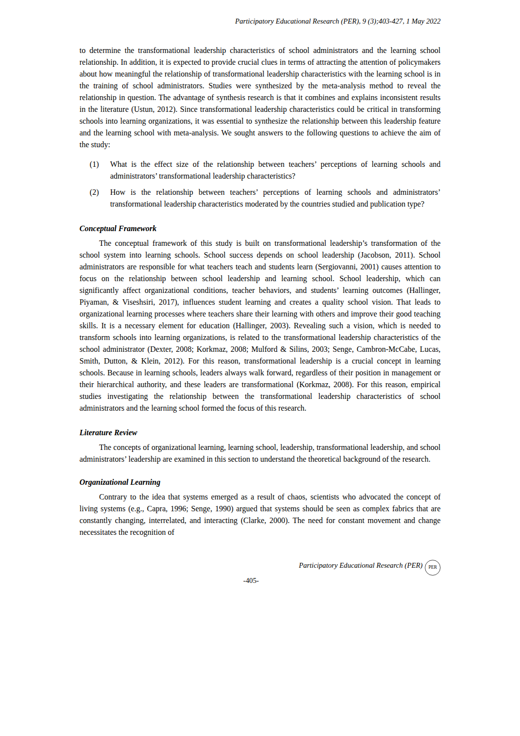Participatory Educational Research (PER), 9 (3);403-427, 1 May 2022
to determine the transformational leadership characteristics of school administrators and the learning school relationship. In addition, it is expected to provide crucial clues in terms of attracting the attention of policymakers about how meaningful the relationship of transformational leadership characteristics with the learning school is in the training of school administrators. Studies were synthesized by the meta-analysis method to reveal the relationship in question. The advantage of synthesis research is that it combines and explains inconsistent results in the literature (Ustun, 2012). Since transformational leadership characteristics could be critical in transforming schools into learning organizations, it was essential to synthesize the relationship between this leadership feature and the learning school with meta-analysis. We sought answers to the following questions to achieve the aim of the study:
What is the effect size of the relationship between teachers’ perceptions of learning schools and administrators’ transformational leadership characteristics?
How is the relationship between teachers’ perceptions of learning schools and administrators’ transformational leadership characteristics moderated by the countries studied and publication type?
Conceptual Framework
The conceptual framework of this study is built on transformational leadership’s transformation of the school system into learning schools. School success depends on school leadership (Jacobson, 2011). School administrators are responsible for what teachers teach and students learn (Sergiovanni, 2001) causes attention to focus on the relationship between school leadership and learning school. School leadership, which can significantly affect organizational conditions, teacher behaviors, and students’ learning outcomes (Hallinger, Piyaman, & Viseshsiri, 2017), influences student learning and creates a quality school vision. That leads to organizational learning processes where teachers share their learning with others and improve their good teaching skills. It is a necessary element for education (Hallinger, 2003). Revealing such a vision, which is needed to transform schools into learning organizations, is related to the transformational leadership characteristics of the school administrator (Dexter, 2008; Korkmaz, 2008; Mulford & Silins, 2003; Senge, Cambron-McCabe, Lucas, Smith, Dutton, & Klein, 2012). For this reason, transformational leadership is a crucial concept in learning schools. Because in learning schools, leaders always walk forward, regardless of their position in management or their hierarchical authority, and these leaders are transformational (Korkmaz, 2008). For this reason, empirical studies investigating the relationship between the transformational leadership characteristics of school administrators and the learning school formed the focus of this research.
Literature Review
The concepts of organizational learning, learning school, leadership, transformational leadership, and school administrators’ leadership are examined in this section to understand the theoretical background of the research.
Organizational Learning
Contrary to the idea that systems emerged as a result of chaos, scientists who advocated the concept of living systems (e.g., Capra, 1996; Senge, 1990) argued that systems should be seen as complex fabrics that are constantly changing, interrelated, and interacting (Clarke, 2000). The need for constant movement and change necessitates the recognition of
PER
Participatory Educational Research (PER) -405-